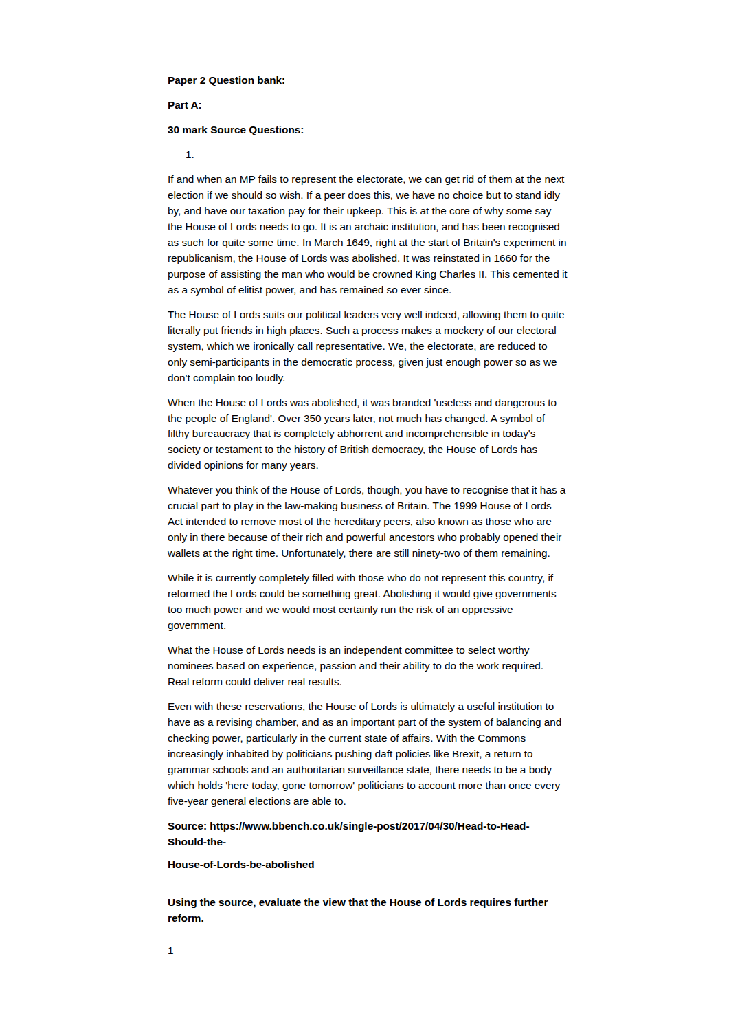Paper 2 Question bank:
Part A:
30 mark Source Questions:
If and when an MP fails to represent the electorate, we can get rid of them at the next election if we should so wish. If a peer does this, we have no choice but to stand idly by, and have our taxation pay for their upkeep. This is at the core of why some say the House of Lords needs to go. It is an archaic institution, and has been recognised as such for quite some time. In March 1649, right at the start of Britain's experiment in republicanism, the House of Lords was abolished. It was reinstated in 1660 for the purpose of assisting the man who would be crowned King Charles II. This cemented it as a symbol of elitist power, and has remained so ever since.
The House of Lords suits our political leaders very well indeed, allowing them to quite literally put friends in high places. Such a process makes a mockery of our electoral system, which we ironically call representative. We, the electorate, are reduced to only semi-participants in the democratic process, given just enough power so as we don't complain too loudly.
When the House of Lords was abolished, it was branded 'useless and dangerous to the people of England'. Over 350 years later, not much has changed. A symbol of filthy bureaucracy that is completely abhorrent and incomprehensible in today's society or testament to the history of British democracy, the House of Lords has divided opinions for many years.
Whatever you think of the House of Lords, though, you have to recognise that it has a crucial part to play in the law-making business of Britain. The 1999 House of Lords Act intended to remove most of the hereditary peers, also known as those who are only in there because of their rich and powerful ancestors who probably opened their wallets at the right time. Unfortunately, there are still ninety-two of them remaining.
While it is currently completely filled with those who do not represent this country, if reformed the Lords could be something great. Abolishing it would give governments too much power and we would most certainly run the risk of an oppressive government.
What the House of Lords needs is an independent committee to select worthy nominees based on experience, passion and their ability to do the work required. Real reform could deliver real results.
Even with these reservations, the House of Lords is ultimately a useful institution to have as a revising chamber, and as an important part of the system of balancing and checking power, particularly in the current state of affairs. With the Commons increasingly inhabited by politicians pushing daft policies like Brexit, a return to grammar schools and an authoritarian surveillance state, there needs to be a body which holds 'here today, gone tomorrow' politicians to account more than once every five-year general elections are able to.
Source: https://www.bbench.co.uk/single-post/2017/04/30/Head-to-Head-Should-the-
House-of-Lords-be-abolished
Using the source, evaluate the view that the House of Lords requires further reform.
1